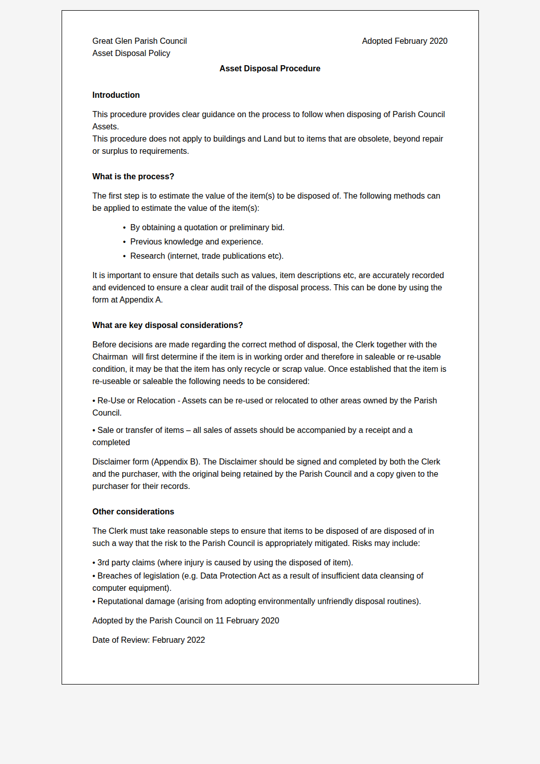Great Glen Parish Council
Asset Disposal Policy
Adopted February 2020
Asset Disposal Procedure
Introduction
This procedure provides clear guidance on the process to follow when disposing of Parish Council Assets.
This procedure does not apply to buildings and Land but to items that are obsolete, beyond repair or surplus to requirements.
What is the process?
The first step is to estimate the value of the item(s) to be disposed of. The following methods can be applied to estimate the value of the item(s):
By obtaining a quotation or preliminary bid.
Previous knowledge and experience.
Research (internet, trade publications etc).
It is important to ensure that details such as values, item descriptions etc, are accurately recorded and evidenced to ensure a clear audit trail of the disposal process. This can be done by using the form at Appendix A.
What are key disposal considerations?
Before decisions are made regarding the correct method of disposal, the Clerk together with the Chairman will first determine if the item is in working order and therefore in saleable or re-usable condition, it may be that the item has only recycle or scrap value. Once established that the item is re-useable or saleable the following needs to be considered:
Re-Use or Relocation - Assets can be re-used or relocated to other areas owned by the Parish Council.
Sale or transfer of items – all sales of assets should be accompanied by a receipt and a completed
Disclaimer form (Appendix B). The Disclaimer should be signed and completed by both the Clerk and the purchaser, with the original being retained by the Parish Council and a copy given to the purchaser for their records.
Other considerations
The Clerk must take reasonable steps to ensure that items to be disposed of are disposed of in such a way that the risk to the Parish Council is appropriately mitigated. Risks may include:
3rd party claims (where injury is caused by using the disposed of item).
Breaches of legislation (e.g. Data Protection Act as a result of insufficient data cleansing of computer equipment).
Reputational damage (arising from adopting environmentally unfriendly disposal routines).
Adopted by the Parish Council on 11 February 2020
Date of Review: February 2022